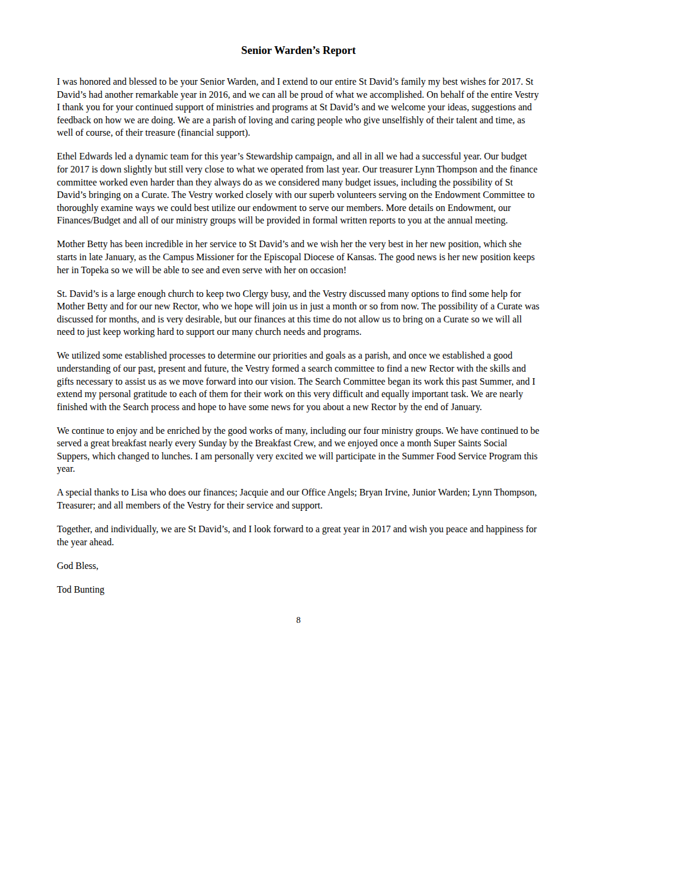Senior Warden’s Report
I was honored and blessed to be your Senior Warden, and I extend to our entire St David’s family my best wishes for 2017. St David’s had another remarkable year in 2016, and we can all be proud of what we accomplished. On behalf of the entire Vestry I thank you for your continued support of ministries and programs at St David’s and we welcome your ideas, suggestions and feedback on how we are doing. We are a parish of loving and caring people who give unselfishly of their talent and time, as well of course, of their treasure (financial support).
Ethel Edwards led a dynamic team for this year’s Stewardship campaign, and all in all we had a successful year. Our budget for 2017 is down slightly but still very close to what we operated from last year. Our treasurer Lynn Thompson and the finance committee worked even harder than they always do as we considered many budget issues, including the possibility of St David’s bringing on a Curate. The Vestry worked closely with our superb volunteers serving on the Endowment Committee to thoroughly examine ways we could best utilize our endowment to serve our members. More details on Endowment, our Finances/Budget and all of our ministry groups will be provided in formal written reports to you at the annual meeting.
Mother Betty has been incredible in her service to St David’s and we wish her the very best in her new position, which she starts in late January, as the Campus Missioner for the Episcopal Diocese of Kansas. The good news is her new position keeps her in Topeka so we will be able to see and even serve with her on occasion!
St. David’s is a large enough church to keep two Clergy busy, and the Vestry discussed many options to find some help for Mother Betty and for our new Rector, who we hope will join us in just a month or so from now. The possibility of a Curate was discussed for months, and is very desirable, but our finances at this time do not allow us to bring on a Curate so we will all need to just keep working hard to support our many church needs and programs.
We utilized some established processes to determine our priorities and goals as a parish, and once we established a good understanding of our past, present and future, the Vestry formed a search committee to find a new Rector with the skills and gifts necessary to assist us as we move forward into our vision. The Search Committee began its work this past Summer, and I extend my personal gratitude to each of them for their work on this very difficult and equally important task. We are nearly finished with the Search process and hope to have some news for you about a new Rector by the end of January.
We continue to enjoy and be enriched by the good works of many, including our four ministry groups. We have continued to be served a great breakfast nearly every Sunday by the Breakfast Crew, and we enjoyed once a month Super Saints Social Suppers, which changed to lunches. I am personally very excited we will participate in the Summer Food Service Program this year.
A special thanks to Lisa who does our finances; Jacquie and our Office Angels; Bryan Irvine, Junior Warden; Lynn Thompson, Treasurer; and all members of the Vestry for their service and support.
Together, and individually, we are St David’s, and I look forward to a great year in 2017 and wish you peace and happiness for the year ahead.
God Bless,
Tod Bunting
8